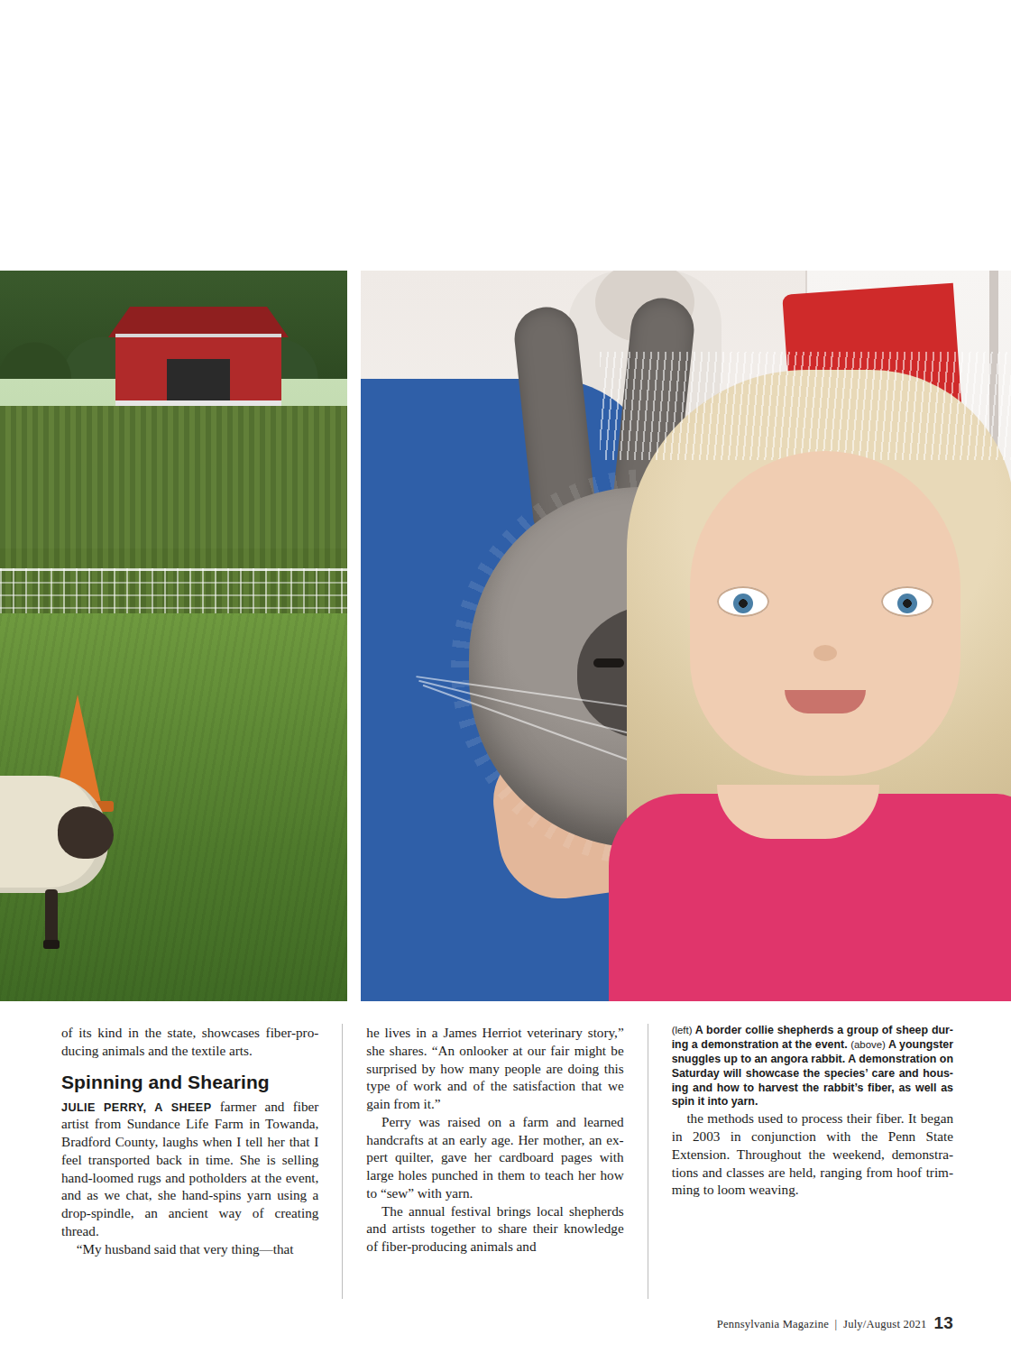of its kind in the state, showcases fiber-producing animals and the textile arts.
Spinning and Shearing
JULIE PERRY, A SHEEP farmer and fiber artist from Sundance Life Farm in Towanda, Bradford County, laughs when I tell her that I feel transported back in time. She is selling hand-loomed rugs and potholders at the event, and as we chat, she hand-spins yarn using a drop-spindle, an ancient way of creating thread.
“My husband said that very thing—that
he lives in a James Herriot veterinary story,” she shares. “An onlooker at our fair might be surprised by how many people are doing this type of work and of the satisfaction that we gain from it.”
Perry was raised on a farm and learned handcrafts at an early age. Her mother, an expert quilter, gave her cardboard pages with large holes punched in them to teach her how to “sew” with yarn.
The annual festival brings local shepherds and artists together to share their knowledge of fiber-producing animals and
(left) A border collie shepherds a group of sheep during a demonstration at the event. (above) A youngster snuggles up to an angora rabbit. A demonstration on Saturday will showcase the species’ care and housing and how to harvest the rabbit’s fiber, as well as spin it into yarn.
the methods used to process their fiber. It began in 2003 in conjunction with the Penn State Extension. Throughout the weekend, demonstrations and classes are held, ranging from hoof trimming to loom weaving.
Pennsylvania Magazine | July/August 202113